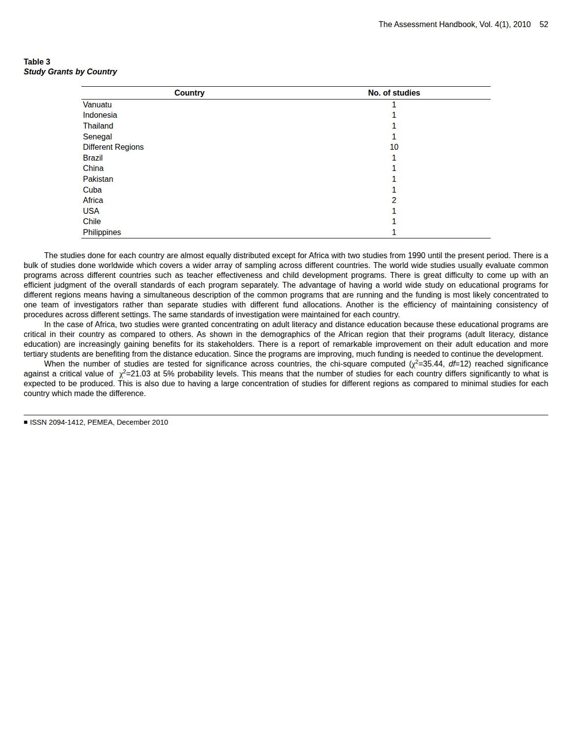The Assessment Handbook, Vol. 4(1), 2010 52
Table 3
Study Grants by Country
| Country | No. of studies |
| --- | --- |
| Vanuatu | 1 |
| Indonesia | 1 |
| Thailand | 1 |
| Senegal | 1 |
| Different Regions | 10 |
| Brazil | 1 |
| China | 1 |
| Pakistan | 1 |
| Cuba | 1 |
| Africa | 2 |
| USA | 1 |
| Chile | 1 |
| Philippines | 1 |
The studies done for each country are almost equally distributed except for Africa with two studies from 1990 until the present period. There is a bulk of studies done worldwide which covers a wider array of sampling across different countries. The world wide studies usually evaluate common programs across different countries such as teacher effectiveness and child development programs. There is great difficulty to come up with an efficient judgment of the overall standards of each program separately. The advantage of having a world wide study on educational programs for different regions means having a simultaneous description of the common programs that are running and the funding is most likely concentrated to one team of investigators rather than separate studies with different fund allocations. Another is the efficiency of maintaining consistency of procedures across different settings. The same standards of investigation were maintained for each country.
In the case of Africa, two studies were granted concentrating on adult literacy and distance education because these educational programs are critical in their country as compared to others. As shown in the demographics of the African region that their programs (adult literacy, distance education) are increasingly gaining benefits for its stakeholders. There is a report of remarkable improvement on their adult education and more tertiary students are benefiting from the distance education. Since the programs are improving, much funding is needed to continue the development.
When the number of studies are tested for significance across countries, the chi-square computed (χ2=35.44, df=12) reached significance against a critical value of χ2=21.03 at 5% probability levels. This means that the number of studies for each country differs significantly to what is expected to be produced. This is also due to having a large concentration of studies for different regions as compared to minimal studies for each country which made the difference.
■ISSN 2094-1412, PEMEA, December 2010